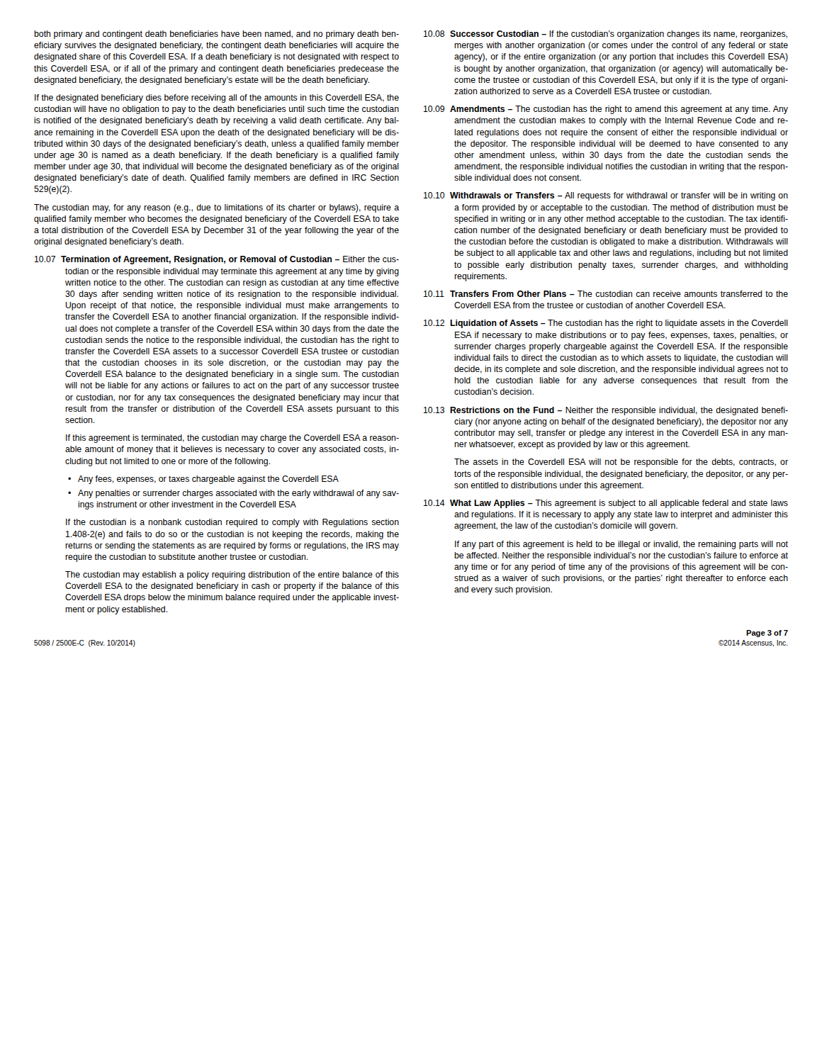both primary and contingent death beneficiaries have been named, and no primary death beneficiary survives the designated beneficiary, the contingent death beneficiaries will acquire the designated share of this Coverdell ESA. If a death beneficiary is not designated with respect to this Coverdell ESA, or if all of the primary and contingent death beneficiaries predecease the designated beneficiary, the designated beneficiary’s estate will be the death beneficiary.
If the designated beneficiary dies before receiving all of the amounts in this Coverdell ESA, the custodian will have no obligation to pay to the death beneficiaries until such time the custodian is notified of the designated beneficiary’s death by receiving a valid death certificate. Any balance remaining in the Coverdell ESA upon the death of the designated beneficiary will be distributed within 30 days of the designated beneficiary’s death, unless a qualified family member under age 30 is named as a death beneficiary. If the death beneficiary is a qualified family member under age 30, that individual will become the designated beneficiary as of the original designated beneficiary’s date of death. Qualified family members are defined in IRC Section 529(e)(2).
The custodian may, for any reason (e.g., due to limitations of its charter or bylaws), require a qualified family member who becomes the designated beneficiary of the Coverdell ESA to take a total distribution of the Coverdell ESA by December 31 of the year following the year of the original designated beneficiary’s death.
10.07 Termination of Agreement, Resignation, or Removal of Custodian – Either the custodian or the responsible individual may terminate this agreement at any time by giving written notice to the other. The custodian can resign as custodian at any time effective 30 days after sending written notice of its resignation to the responsible individual. Upon receipt of that notice, the responsible individual must make arrangements to transfer the Coverdell ESA to another financial organization. If the responsible individual does not complete a transfer of the Coverdell ESA within 30 days from the date the custodian sends the notice to the responsible individual, the custodian has the right to transfer the Coverdell ESA assets to a successor Coverdell ESA trustee or custodian that the custodian chooses in its sole discretion, or the custodian may pay the Coverdell ESA balance to the designated beneficiary in a single sum. The custodian will not be liable for any actions or failures to act on the part of any successor trustee or custodian, nor for any tax consequences the designated beneficiary may incur that result from the transfer or distribution of the Coverdell ESA assets pursuant to this section.
If this agreement is terminated, the custodian may charge the Coverdell ESA a reasonable amount of money that it believes is necessary to cover any associated costs, including but not limited to one or more of the following.
Any fees, expenses, or taxes chargeable against the Coverdell ESA
Any penalties or surrender charges associated with the early withdrawal of any savings instrument or other investment in the Coverdell ESA
If the custodian is a nonbank custodian required to comply with Regulations section 1.408-2(e) and fails to do so or the custodian is not keeping the records, making the returns or sending the statements as are required by forms or regulations, the IRS may require the custodian to substitute another trustee or custodian.
The custodian may establish a policy requiring distribution of the entire balance of this Coverdell ESA to the designated beneficiary in cash or property if the balance of this Coverdell ESA drops below the minimum balance required under the applicable investment or policy established.
10.08 Successor Custodian – If the custodian’s organization changes its name, reorganizes, merges with another organization (or comes under the control of any federal or state agency), or if the entire organization (or any portion that includes this Coverdell ESA) is bought by another organization, that organization (or agency) will automatically become the trustee or custodian of this Coverdell ESA, but only if it is the type of organization authorized to serve as a Coverdell ESA trustee or custodian.
10.09 Amendments – The custodian has the right to amend this agreement at any time. Any amendment the custodian makes to comply with the Internal Revenue Code and related regulations does not require the consent of either the responsible individual or the depositor. The responsible individual will be deemed to have consented to any other amendment unless, within 30 days from the date the custodian sends the amendment, the responsible individual notifies the custodian in writing that the responsible individual does not consent.
10.10 Withdrawals or Transfers – All requests for withdrawal or transfer will be in writing on a form provided by or acceptable to the custodian. The method of distribution must be specified in writing or in any other method acceptable to the custodian. The tax identification number of the designated beneficiary or death beneficiary must be provided to the custodian before the custodian is obligated to make a distribution. Withdrawals will be subject to all applicable tax and other laws and regulations, including but not limited to possible early distribution penalty taxes, surrender charges, and withholding requirements.
10.11 Transfers From Other Plans – The custodian can receive amounts transferred to the Coverdell ESA from the trustee or custodian of another Coverdell ESA.
10.12 Liquidation of Assets – The custodian has the right to liquidate assets in the Coverdell ESA if necessary to make distributions or to pay fees, expenses, taxes, penalties, or surrender charges properly chargeable against the Coverdell ESA. If the responsible individual fails to direct the custodian as to which assets to liquidate, the custodian will decide, in its complete and sole discretion, and the responsible individual agrees not to hold the custodian liable for any adverse consequences that result from the custodian’s decision.
10.13 Restrictions on the Fund – Neither the responsible individual, the designated beneficiary (nor anyone acting on behalf of the designated beneficiary), the depositor nor any contributor may sell, transfer or pledge any interest in the Coverdell ESA in any manner whatsoever, except as provided by law or this agreement.
The assets in the Coverdell ESA will not be responsible for the debts, contracts, or torts of the responsible individual, the designated beneficiary, the depositor, or any person entitled to distributions under this agreement.
10.14 What Law Applies – This agreement is subject to all applicable federal and state laws and regulations. If it is necessary to apply any state law to interpret and administer this agreement, the law of the custodian’s domicile will govern.
If any part of this agreement is held to be illegal or invalid, the remaining parts will not be affected. Neither the responsible individual’s nor the custodian’s failure to enforce at any time or for any period of time any of the provisions of this agreement will be construed as a waiver of such provisions, or the parties’ right thereafter to enforce each and every such provision.
5098 / 2500E-C (Rev. 10/2014)
Page 3 of 7
©2014 Ascensus, Inc.